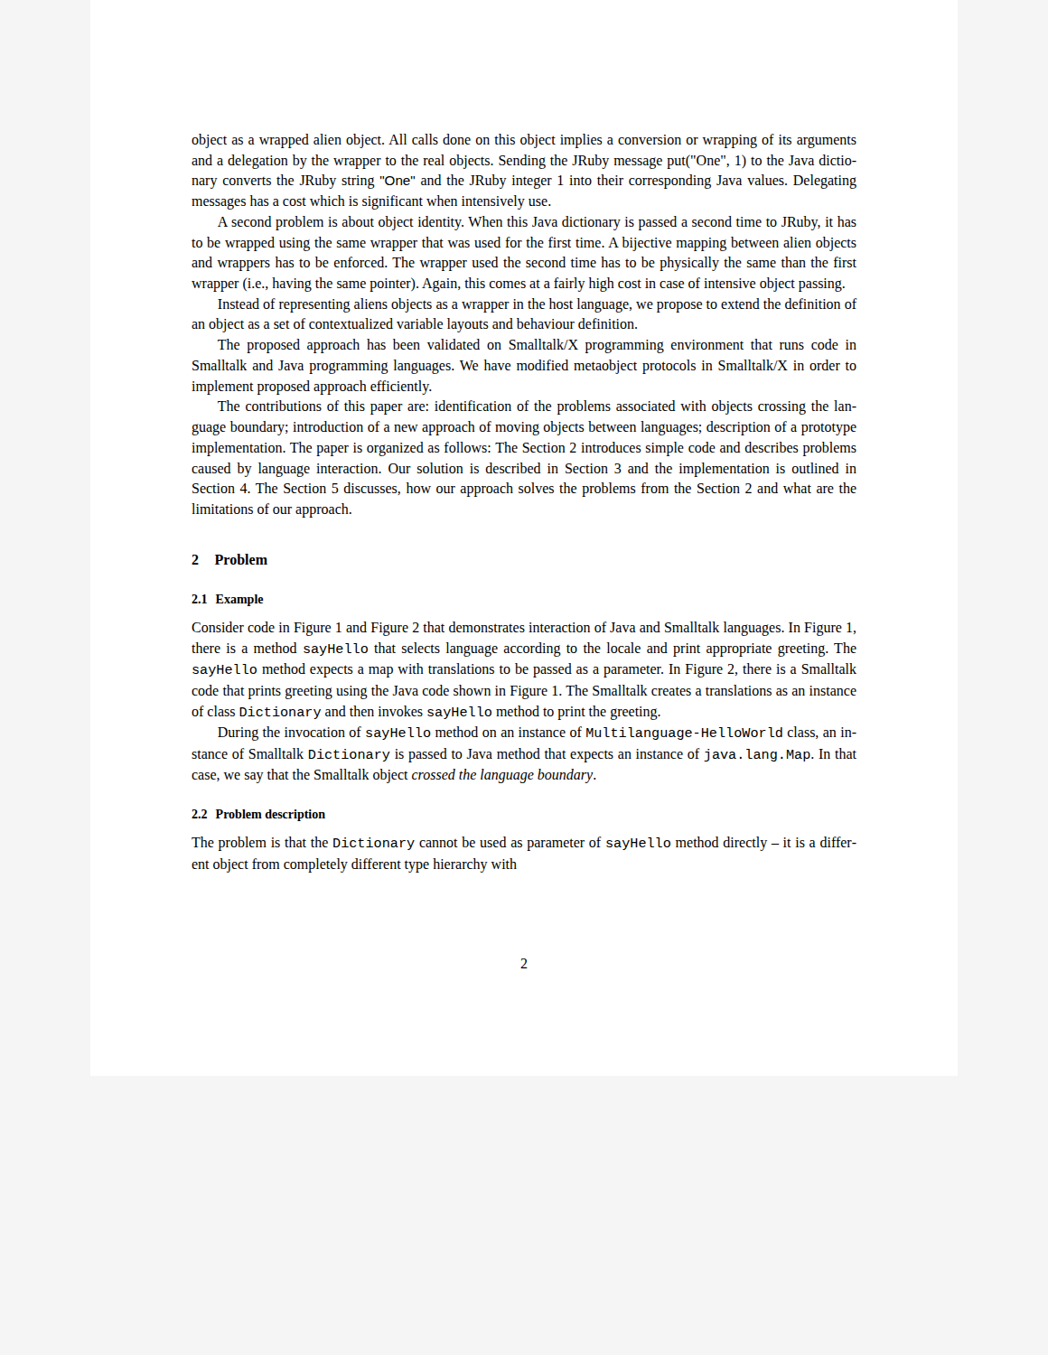object as a wrapped alien object. All calls done on this object implies a conversion or wrapping of its arguments and a delegation by the wrapper to the real objects. Sending the JRuby message put("One", 1) to the Java dictionary converts the JRuby string "One" and the JRuby integer 1 into their corresponding Java values. Delegating messages has a cost which is significant when intensively use.
A second problem is about object identity. When this Java dictionary is passed a second time to JRuby, it has to be wrapped using the same wrapper that was used for the first time. A bijective mapping between alien objects and wrappers has to be enforced. The wrapper used the second time has to be physically the same than the first wrapper (i.e., having the same pointer). Again, this comes at a fairly high cost in case of intensive object passing.
Instead of representing aliens objects as a wrapper in the host language, we propose to extend the definition of an object as a set of contextualized variable layouts and behaviour definition.
The proposed approach has been validated on Smalltalk/X programming environment that runs code in Smalltalk and Java programming languages. We have modified metaobject protocols in Smalltalk/X in order to implement proposed approach efficiently.
The contributions of this paper are: identification of the problems associated with objects crossing the language boundary; introduction of a new approach of moving objects between languages; description of a prototype implementation. The paper is organized as follows: The Section 2 introduces simple code and describes problems caused by language interaction. Our solution is described in Section 3 and the implementation is outlined in Section 4. The Section 5 discusses, how our approach solves the problems from the Section 2 and what are the limitations of our approach.
2 Problem
2.1 Example
Consider code in Figure 1 and Figure 2 that demonstrates interaction of Java and Smalltalk languages. In Figure 1, there is a method sayHello that selects language according to the locale and print appropriate greeting. The sayHello method expects a map with translations to be passed as a parameter. In Figure 2, there is a Smalltalk code that prints greeting using the Java code shown in Figure 1. The Smalltalk creates a translations as an instance of class Dictionary and then invokes sayHello method to print the greeting.
During the invocation of sayHello method on an instance of Multilanguage-HelloWorld class, an instance of Smalltalk Dictionary is passed to Java method that expects an instance of java.lang.Map. In that case, we say that the Smalltalk object crossed the language boundary.
2.2 Problem description
The problem is that the Dictionary cannot be used as parameter of sayHello method directly – it is a different object from completely different type hierarchy with
2